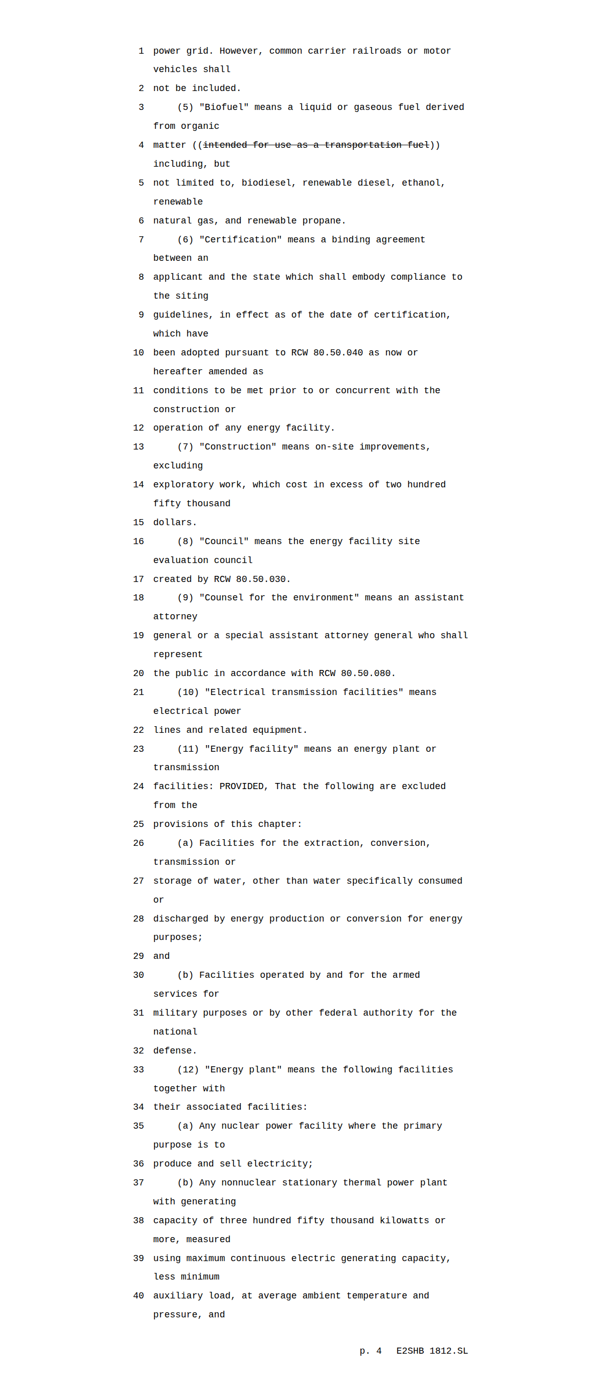power grid. However, common carrier railroads or motor vehicles shall
not be included.
(5) "Biofuel" means a liquid or gaseous fuel derived from organic
matter ((intended for use as a transportation fuel)) including, but
not limited to, biodiesel, renewable diesel, ethanol, renewable
natural gas, and renewable propane.
(6) "Certification" means a binding agreement between an
applicant and the state which shall embody compliance to the siting
guidelines, in effect as of the date of certification, which have
been adopted pursuant to RCW 80.50.040 as now or hereafter amended as
conditions to be met prior to or concurrent with the construction or
operation of any energy facility.
(7) "Construction" means on-site improvements, excluding
exploratory work, which cost in excess of two hundred fifty thousand
dollars.
(8) "Council" means the energy facility site evaluation council
created by RCW 80.50.030.
(9) "Counsel for the environment" means an assistant attorney
general or a special assistant attorney general who shall represent
the public in accordance with RCW 80.50.080.
(10) "Electrical transmission facilities" means electrical power
lines and related equipment.
(11) "Energy facility" means an energy plant or transmission
facilities: PROVIDED, That the following are excluded from the
provisions of this chapter:
(a) Facilities for the extraction, conversion, transmission or
storage of water, other than water specifically consumed or
discharged by energy production or conversion for energy purposes;
and
(b) Facilities operated by and for the armed services for
military purposes or by other federal authority for the national
defense.
(12) "Energy plant" means the following facilities together with
their associated facilities:
(a) Any nuclear power facility where the primary purpose is to
produce and sell electricity;
(b) Any nonnuclear stationary thermal power plant with generating
capacity of three hundred fifty thousand kilowatts or more, measured
using maximum continuous electric generating capacity, less minimum
auxiliary load, at average ambient temperature and pressure, and
p. 4 E2SHB 1812.SL